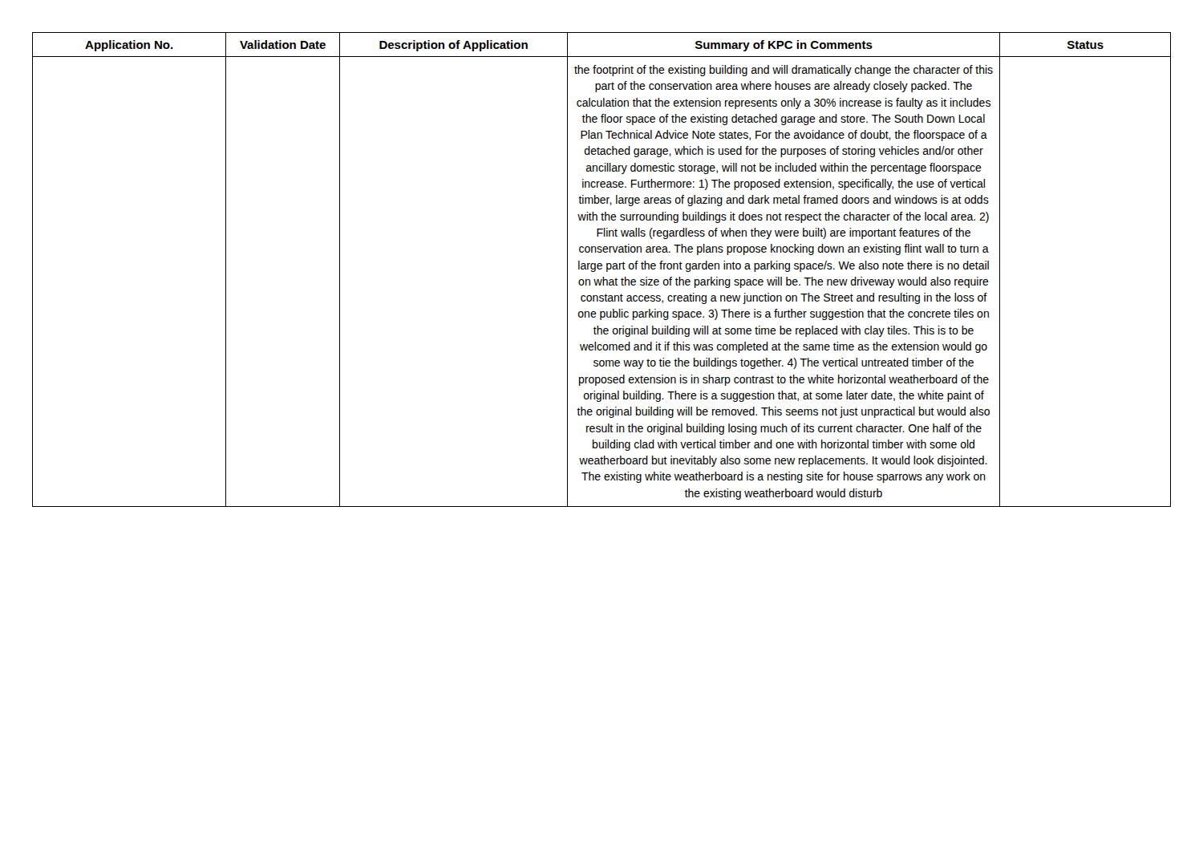| Application No. | Validation Date | Description of Application | Summary of KPC in Comments | Status |
| --- | --- | --- | --- | --- |
| | | | the footprint of the existing building and will dramatically change the character of this part of the conservation area where houses are already closely packed. The calculation that the extension represents only a 30% increase is faulty as it includes the floor space of the existing detached garage and store. The South Down Local Plan Technical Advice Note states, For the avoidance of doubt, the floorspace of a detached garage, which is used for the purposes of storing vehicles and/or other ancillary domestic storage, will not be included within the percentage floorspace increase. Furthermore: 1) The proposed extension, specifically, the use of vertical timber, large areas of glazing and dark metal framed doors and windows is at odds with the surrounding buildings it does not respect the character of the local area. 2) Flint walls (regardless of when they were built) are important features of the conservation area. The plans propose knocking down an existing flint wall to turn a large part of the front garden into a parking space/s. We also note there is no detail on what the size of the parking space will be. The new driveway would also require constant access, creating a new junction on The Street and resulting in the loss of one public parking space. 3) There is a further suggestion that the concrete tiles on the original building will at some time be replaced with clay tiles. This is to be welcomed and it if this was completed at the same time as the extension would go some way to tie the buildings together. 4) The vertical untreated timber of the proposed extension is in sharp contrast to the white horizontal weatherboard of the original building. There is a suggestion that, at some later date, the white paint of the original building will be removed. This seems not just unpractical but would also result in the original building losing much of its current character. One half of the building clad with vertical timber and one with horizontal timber with some old weatherboard but inevitably also some new replacements. It would look disjointed. The existing white weatherboard is a nesting site for house sparrows any work on the existing weatherboard would disturb | |